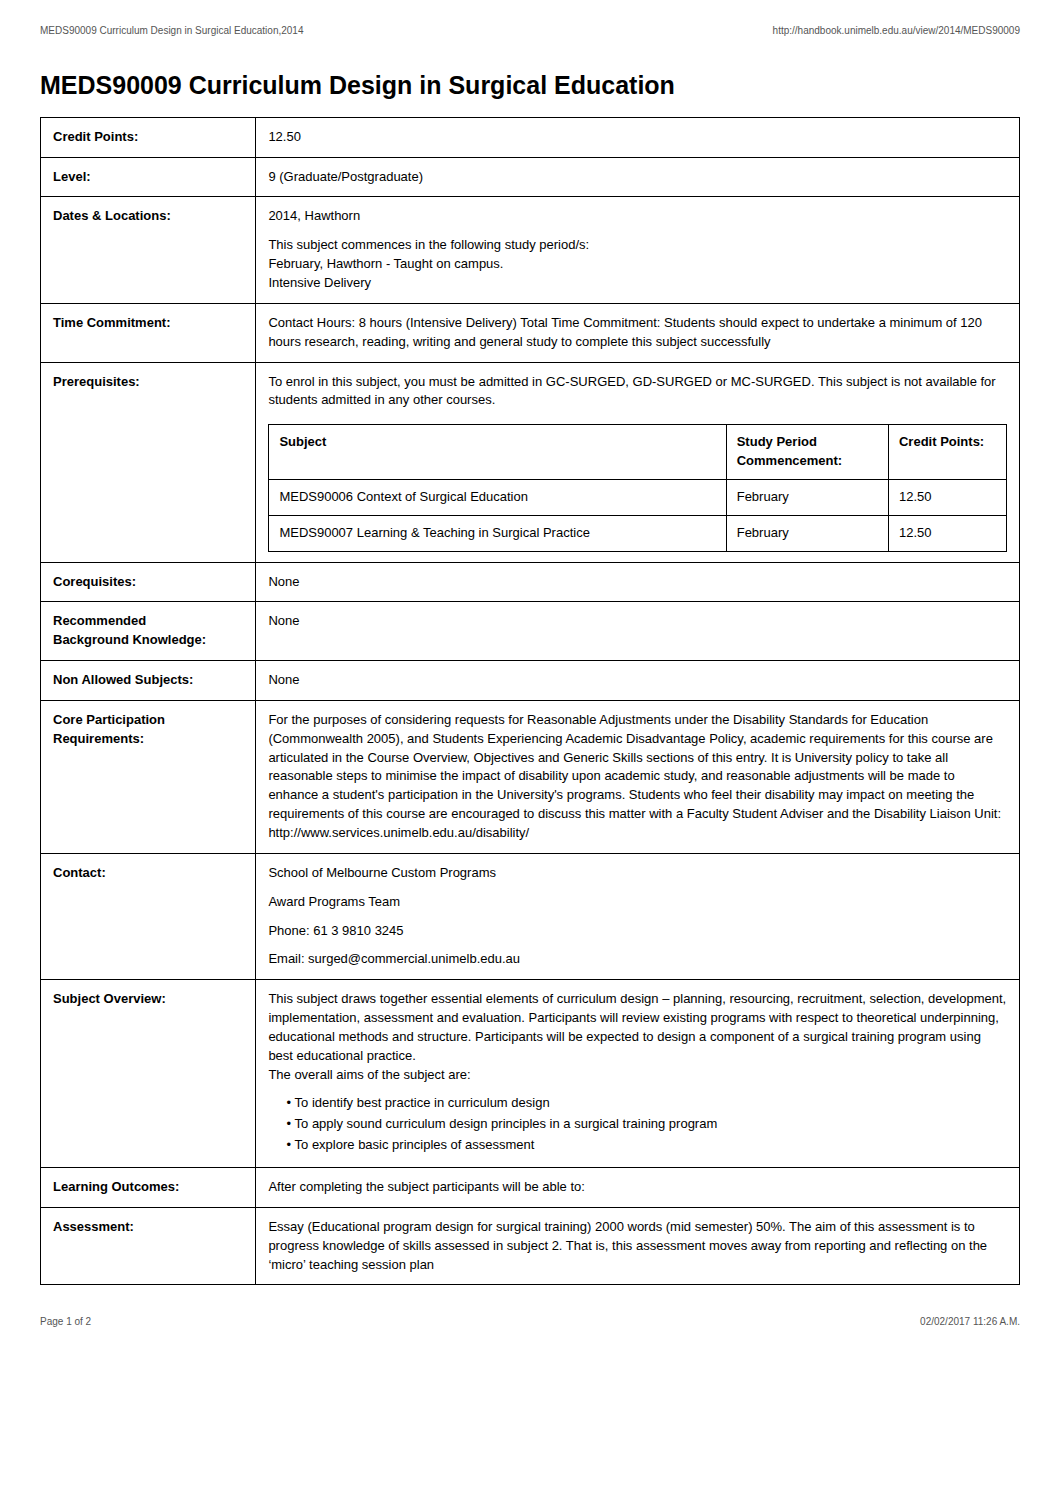MEDS90009 Curriculum Design in Surgical Education,2014 http://handbook.unimelb.edu.au/view/2014/MEDS90009
MEDS90009 Curriculum Design in Surgical Education
| Credit Points: | 12.50 |
| Level: | 9 (Graduate/Postgraduate) |
| Dates & Locations: | 2014, Hawthorn This subject commences in the following study period/s: February, Hawthorn - Taught on campus. Intensive Delivery |
| Time Commitment: | Contact Hours: 8 hours (Intensive Delivery) Total Time Commitment: Students should expect to undertake a minimum of 120 hours research, reading, writing and general study to complete this subject successfully |
| Prerequisites: | To enrol in this subject, you must be admitted in GC-SURGED, GD-SURGED or MC-SURGED. This subject is not available for students admitted in any other courses. / Subject / Study Period Commencement: / Credit Points: / / --- / --- / --- / / MEDS90006 Context of Surgical Education / February / 12.50 / / MEDS90007 Learning & Teaching in Surgical Practice / February / 12.50 / |
| Corequisites: | None |
| Recommended Background Knowledge: | None |
| Non Allowed Subjects: | None |
| Core Participation Requirements: | For the purposes of considering requests for Reasonable Adjustments under the Disability Standards for Education (Commonwealth 2005), and Students Experiencing Academic Disadvantage Policy, academic requirements for this course are articulated in the Course Overview, Objectives and Generic Skills sections of this entry. It is University policy to take all reasonable steps to minimise the impact of disability upon academic study, and reasonable adjustments will be made to enhance a student's participation in the University's programs. Students who feel their disability may impact on meeting the requirements of this course are encouraged to discuss this matter with a Faculty Student Adviser and the Disability Liaison Unit: http://www.services.unimelb.edu.au/disability/ |
| Contact: | School of Melbourne Custom Programs Award Programs Team Phone: 61 3 9810 3245 Email: surged@commercial.unimelb.edu.au |
| Subject Overview: | This subject draws together essential elements of curriculum design – planning, resourcing, recruitment, selection, development, implementation, assessment and evaluation. Participants will review existing programs with respect to theoretical underpinning, educational methods and structure. Participants will be expected to design a component of a surgical training program using best educational practice. The overall aims of the subject are: To identify best practice in curriculum design To apply sound curriculum design principles in a surgical training program To explore basic principles of assessment |
| Learning Outcomes: | After completing the subject participants will be able to: |
| Assessment: | Essay (Educational program design for surgical training) 2000 words (mid semester) 50%. The aim of this assessment is to progress knowledge of skills assessed in subject 2. That is, this assessment moves away from reporting and reflecting on the ‘micro’ teaching session plan |
Page 1 of 2 02/02/2017 11:26 A.M.